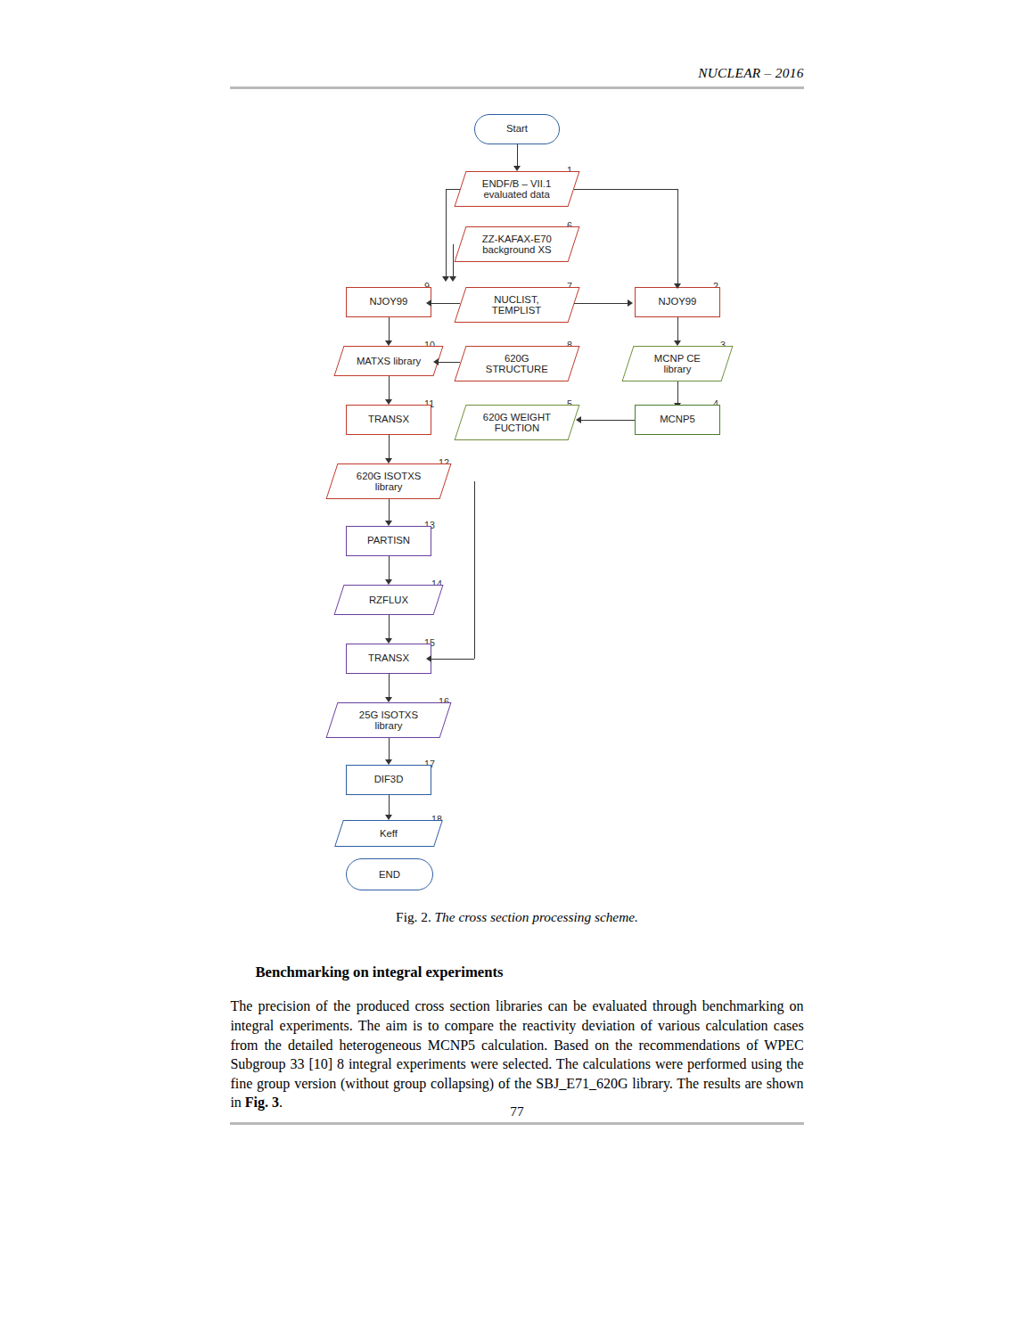NUCLEAR – 2016
Start
1
ENDF/B – VII.1
evaluated data
6
ZZ-KAFAX-E70
background XS
7
NUCLIST,
TEMPLIST
8
620G
STRUCTURE
5
620G WEIGHT
FUCTION
2
NJOY99
3
MCNP CE
library
4
MCNP5
9
NJOY99
10
MATXS library
11
TRANSX
12
620G ISOTXS
library
13
PARTISN
14
RZFLUX
15
TRANSX
16
25G ISOTXS
library
17
DIF3D
18
Keff
END
Fig. 2. The cross section processing scheme.
Benchmarking on integral experiments
The precision of the produced cross section libraries can be evaluated through benchmarking on integral experiments. The aim is to compare the reactivity deviation of various calculation cases from the detailed heterogeneous MCNP5 calculation. Based on the recommendations of WPEC Subgroup 33 [10] 8 integral experiments were selected. The calculations were performed using the fine group version (without group collapsing) of the SBJ_E71_620G library. The results are shown in Fig. 3.
77